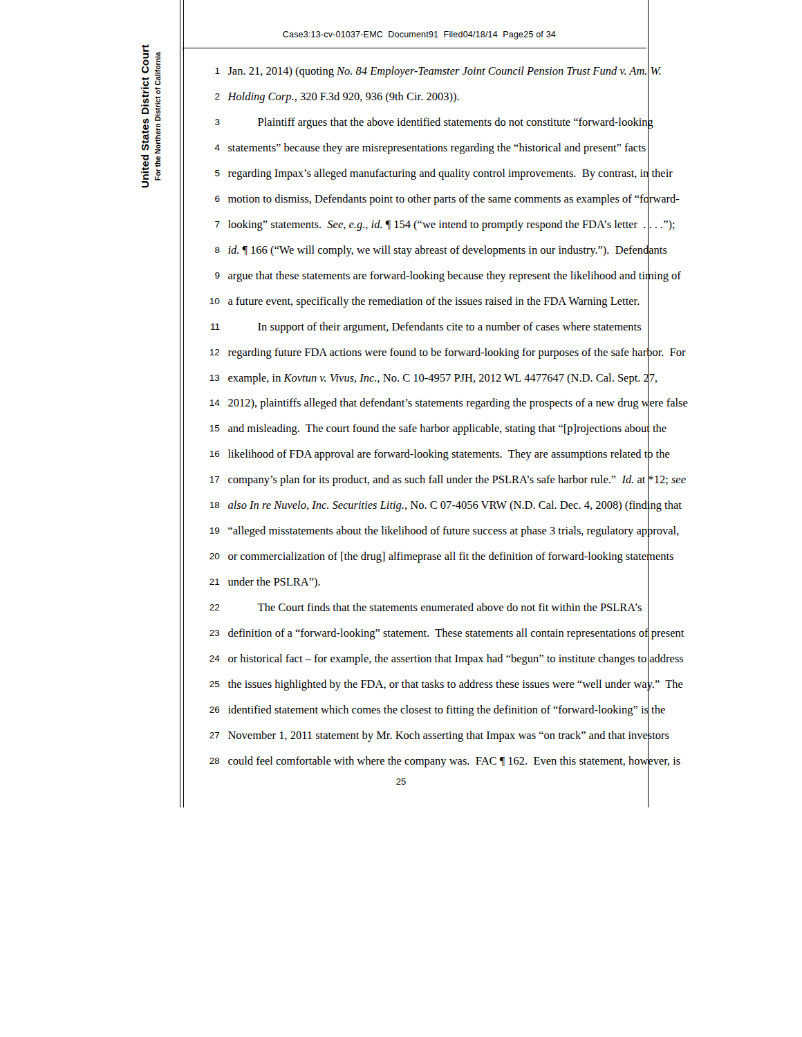Case3:13-cv-01037-EMC Document91 Filed04/18/14 Page25 of 34
United States District Court
For the Northern District of California
Jan. 21, 2014) (quoting No. 84 Employer-Teamster Joint Council Pension Trust Fund v. Am. W.
Holding Corp., 320 F.3d 920, 936 (9th Cir. 2003)).
Plaintiff argues that the above identified statements do not constitute “forward-looking
statements” because they are misrepresentations regarding the “historical and present” facts
regarding Impax’s alleged manufacturing and quality control improvements. By contrast, in their
motion to dismiss, Defendants point to other parts of the same comments as examples of “forward-
looking” statements. See, e.g., id. ¶ 154 (“we intend to promptly respond the FDA’s letter . . . .”);
id. ¶ 166 (“We will comply, we will stay abreast of developments in our industry.”). Defendants
argue that these statements are forward-looking because they represent the likelihood and timing of
a future event, specifically the remediation of the issues raised in the FDA Warning Letter.
In support of their argument, Defendants cite to a number of cases where statements
regarding future FDA actions were found to be forward-looking for purposes of the safe harbor. For
example, in Kovtun v. Vivus, Inc., No. C 10-4957 PJH, 2012 WL 4477647 (N.D. Cal. Sept. 27,
2012), plaintiffs alleged that defendant’s statements regarding the prospects of a new drug were false
and misleading. The court found the safe harbor applicable, stating that “[p]rojections about the
likelihood of FDA approval are forward-looking statements. They are assumptions related to the
company’s plan for its product, and as such fall under the PSLRA’s safe harbor rule.” Id. at *12; see
also In re Nuvelo, Inc. Securities Litig., No. C 07-4056 VRW (N.D. Cal. Dec. 4, 2008) (finding that
“alleged misstatements about the likelihood of future success at phase 3 trials, regulatory approval,
or commercialization of [the drug] alfimeprase all fit the definition of forward-looking statements
under the PSLRA”).
The Court finds that the statements enumerated above do not fit within the PSLRA’s
definition of a “forward-looking” statement. These statements all contain representations of present
or historical fact – for example, the assertion that Impax had “begun” to institute changes to address
the issues highlighted by the FDA, or that tasks to address these issues were “well under way.” The
identified statement which comes the closest to fitting the definition of “forward-looking” is the
November 1, 2011 statement by Mr. Koch asserting that Impax was “on track” and that investors
could feel comfortable with where the company was. FAC ¶ 162. Even this statement, however, is
25